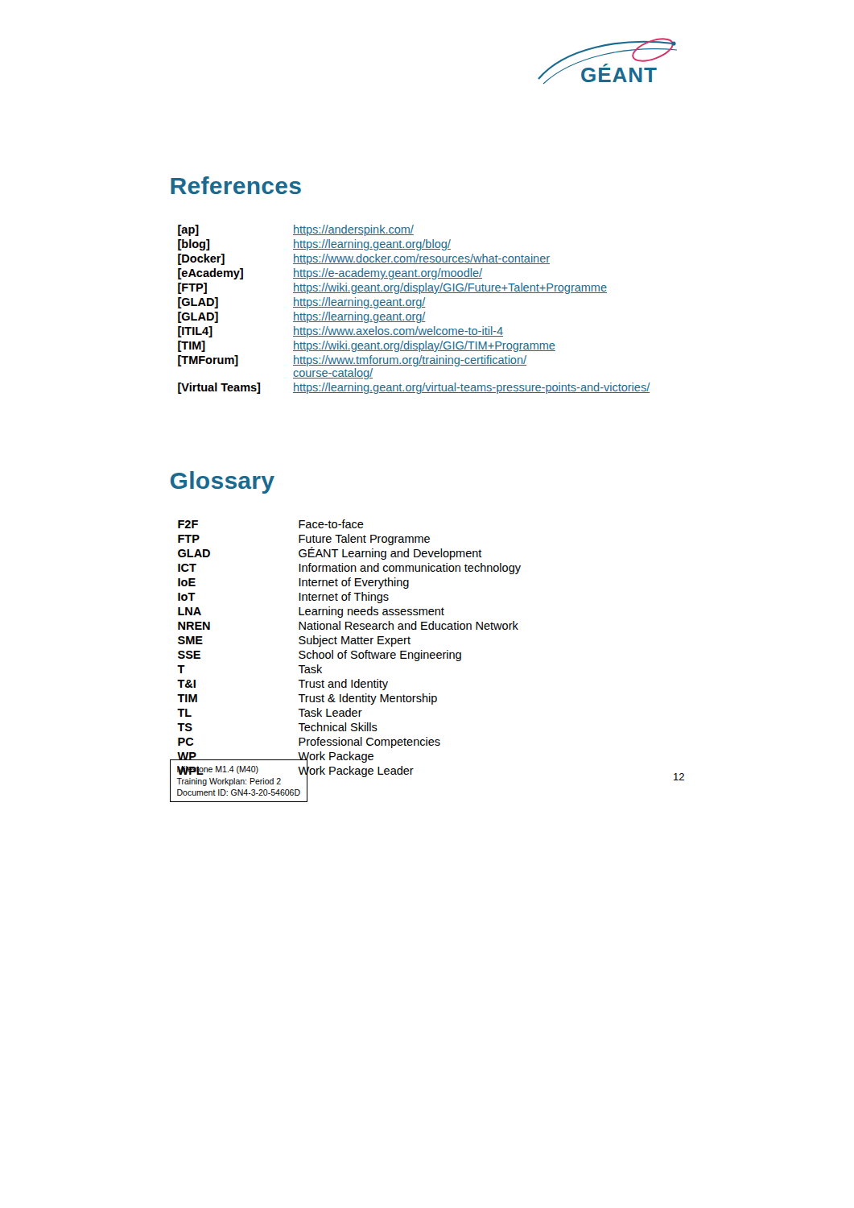GÉANT
References
| [ap] | https://anderspink.com/ |
| [blog] | https://learning.geant.org/blog/ |
| [Docker] | https://www.docker.com/resources/what-container |
| [eAcademy] | https://e-academy.geant.org/moodle/ |
| [FTP] | https://wiki.geant.org/display/GIG/Future+Talent+Programme |
| [GLAD] | https://learning.geant.org/ |
| [GLAD] | https://learning.geant.org/ |
| [ITIL4] | https://www.axelos.com/welcome-to-itil-4 |
| [TIM] | https://wiki.geant.org/display/GIG/TIM+Programme |
| [TMForum] | https://www.tmforum.org/training-certification/ course-catalog/ |
| [Virtual Teams] | https://learning.geant.org/virtual-teams-pressure-points-and-victories/ |
Glossary
| F2F | Face-to-face |
| FTP | Future Talent Programme |
| GLAD | GÉANT Learning and Development |
| ICT | Information and communication technology |
| IoE | Internet of Everything |
| IoT | Internet of Things |
| LNA | Learning needs assessment |
| NREN | National Research and Education Network |
| SME | Subject Matter Expert |
| SSE | School of Software Engineering |
| T | Task |
| T&I | Trust and Identity |
| TIM | Trust & Identity Mentorship |
| TL | Task Leader |
| TS | Technical Skills |
| PC | Professional Competencies |
| WP | Work Package |
| WPL | Work Package Leader |
Milestone M1.4 (M40)
Training Workplan: Period 2
Document ID: GN4-3-20-54606D
12